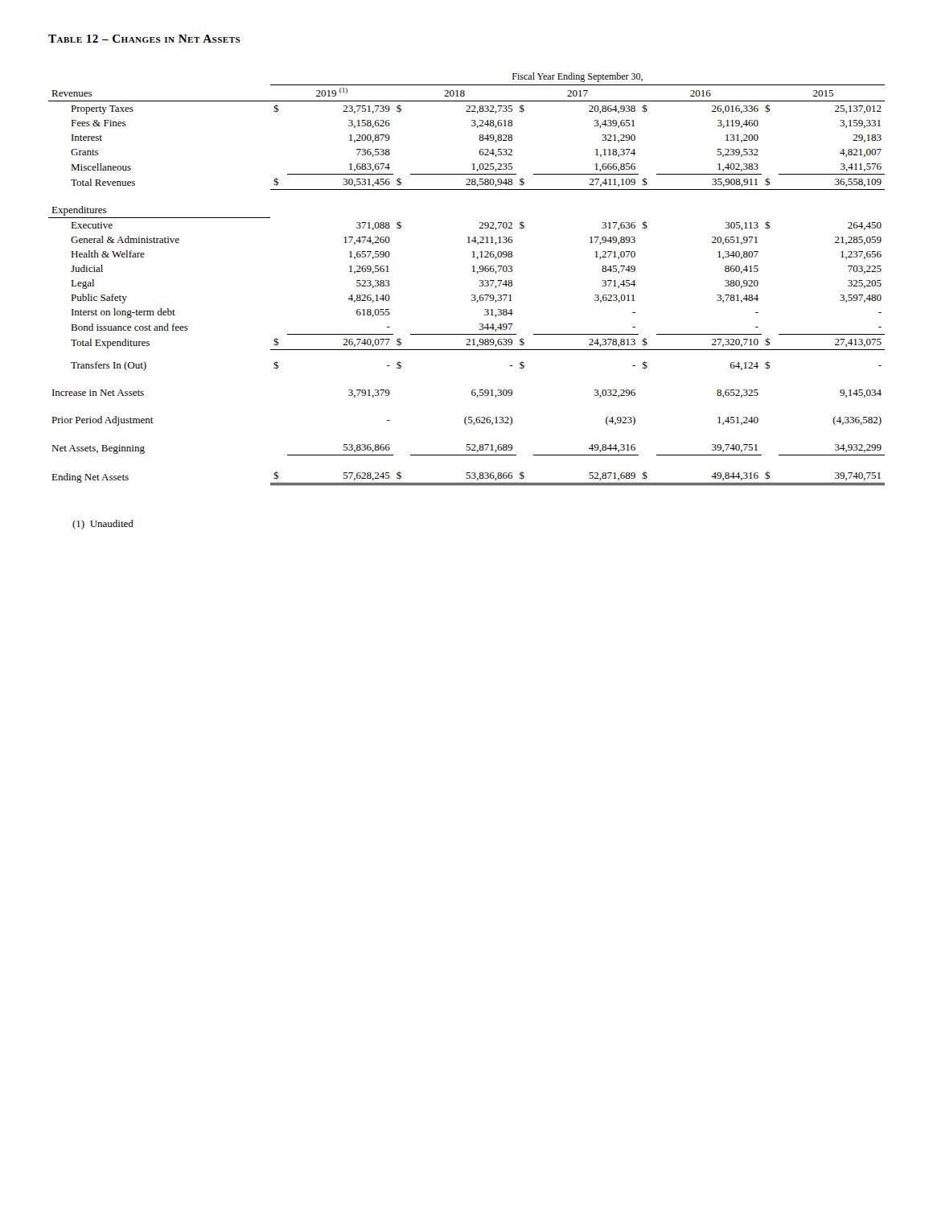Table 12 – Changes in Net Assets
| | Fiscal Year Ending September 30, |
| Revenues | 2019 (1) | 2018 | 2017 | 2016 | 2015 |
| Property Taxes | $ | 23,751,739 | $ | 22,832,735 | $ | 20,864,938 | $ | 26,016,336 | $ | 25,137,012 |
| Fees & Fines | | 3,158,626 | | 3,248,618 | | 3,439,651 | | 3,119,460 | | 3,159,331 |
| Interest | | 1,200,879 | | 849,828 | | 321,290 | | 131,200 | | 29,183 |
| Grants | | 736,538 | | 624,532 | | 1,118,374 | | 5,239,532 | | 4,821,007 |
| Miscellaneous | | 1,683,674 | | 1,025,235 | | 1,666,856 | | 1,402,383 | | 3,411,576 |
| Total Revenues | $ | 30,531,456 | $ | 28,580,948 | $ | 27,411,109 | $ | 35,908,911 | $ | 36,558,109 |
| Expenditures | |
| Executive | | 371,088 | $ | 292,702 | $ | 317,636 | $ | 305,113 | $ | 264,450 |
| General & Administrative | | 17,474,260 | | 14,211,136 | | 17,949,893 | | 20,651,971 | | 21,285,059 |
| Health & Welfare | | 1,657,590 | | 1,126,098 | | 1,271,070 | | 1,340,807 | | 1,237,656 |
| Judicial | | 1,269,561 | | 1,966,703 | | 845,749 | | 860,415 | | 703,225 |
| Legal | | 523,383 | | 337,748 | | 371,454 | | 380,920 | | 325,205 |
| Public Safety | | 4,826,140 | | 3,679,371 | | 3,623,011 | | 3,781,484 | | 3,597,480 |
| Interst on long-term debt | | 618,055 | | 31,384 | | - | | - | | - |
| Bond issuance cost and fees | | - | | 344,497 | | - | | - | | - |
| Total Expenditures | $ | 26,740,077 | $ | 21,989,639 | $ | 24,378,813 | $ | 27,320,710 | $ | 27,413,075 |
| Transfers In (Out) | $ | - | $ | - | $ | - | $ | 64,124 | $ | - |
| Increase in Net Assets | | 3,791,379 | | 6,591,309 | | 3,032,296 | | 8,652,325 | | 9,145,034 |
| Prior Period Adjustment | | - | | (5,626,132) | | (4,923) | | 1,451,240 | | (4,336,582) |
| Net Assets, Beginning | | 53,836,866 | | 52,871,689 | | 49,844,316 | | 39,740,751 | | 34,932,299 |
| Ending Net Assets | $ | 57,628,245 | $ | 53,836,866 | $ | 52,871,689 | $ | 49,844,316 | $ | 39,740,751 |
(1) Unaudited